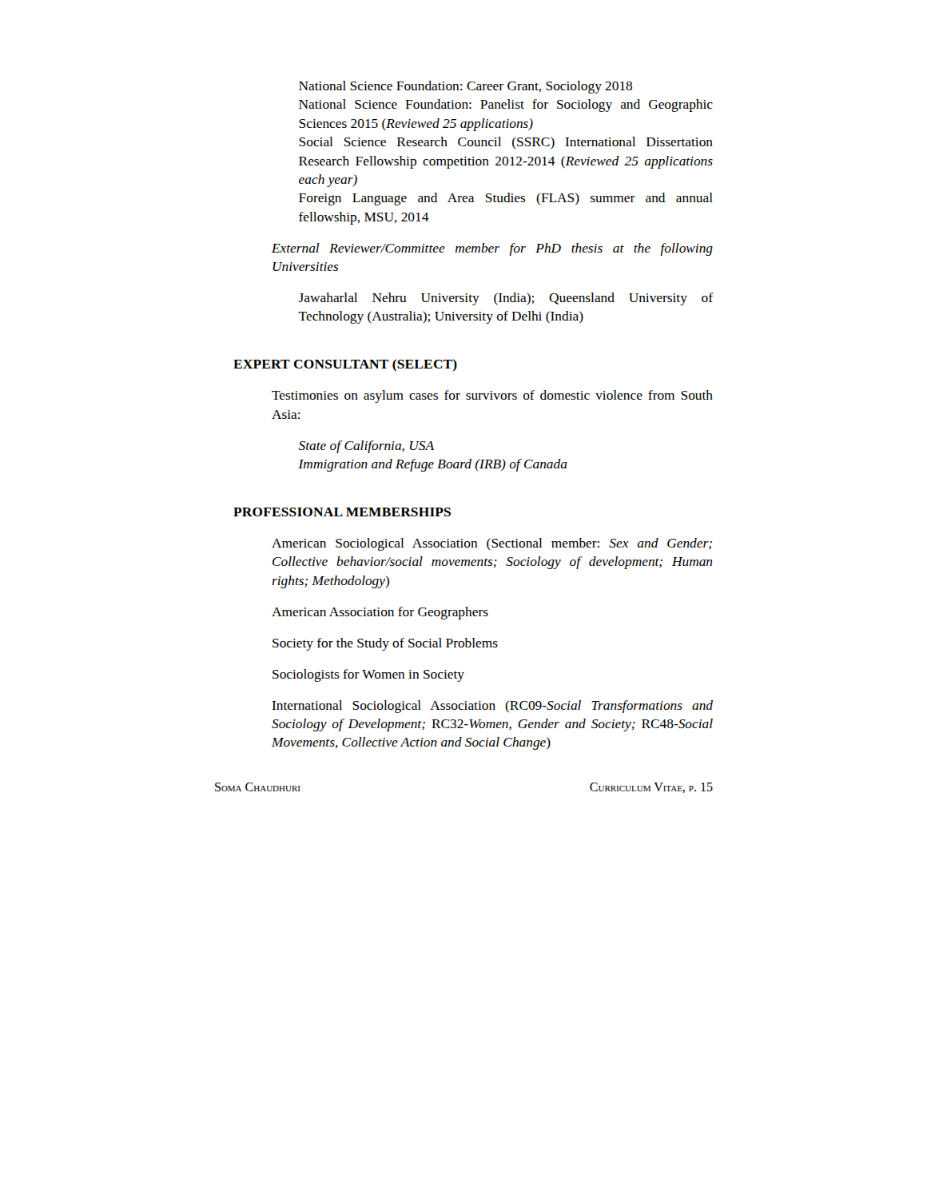National Science Foundation: Career Grant, Sociology 2018
National Science Foundation: Panelist for Sociology and Geographic Sciences 2015 (Reviewed 25 applications)
Social Science Research Council (SSRC) International Dissertation Research Fellowship competition 2012-2014 (Reviewed 25 applications each year)
Foreign Language and Area Studies (FLAS) summer and annual fellowship, MSU, 2014
External Reviewer/Committee member for PhD thesis at the following Universities
Jawaharlal Nehru University (India); Queensland University of Technology (Australia); University of Delhi (India)
Expert Consultant (select)
Testimonies on asylum cases for survivors of domestic violence from South Asia:
State of California, USA
Immigration and Refuge Board (IRB) of Canada
Professional Memberships
American Sociological Association (Sectional member: Sex and Gender; Collective behavior/social movements; Sociology of development; Human rights; Methodology)
American Association for Geographers
Society for the Study of Social Problems
Sociologists for Women in Society
International Sociological Association (RC09-Social Transformations and Sociology of Development; RC32-Women, Gender and Society; RC48-Social Movements, Collective Action and Social Change)
Soma Chaudhuri
Curriculum Vitae, p. 15